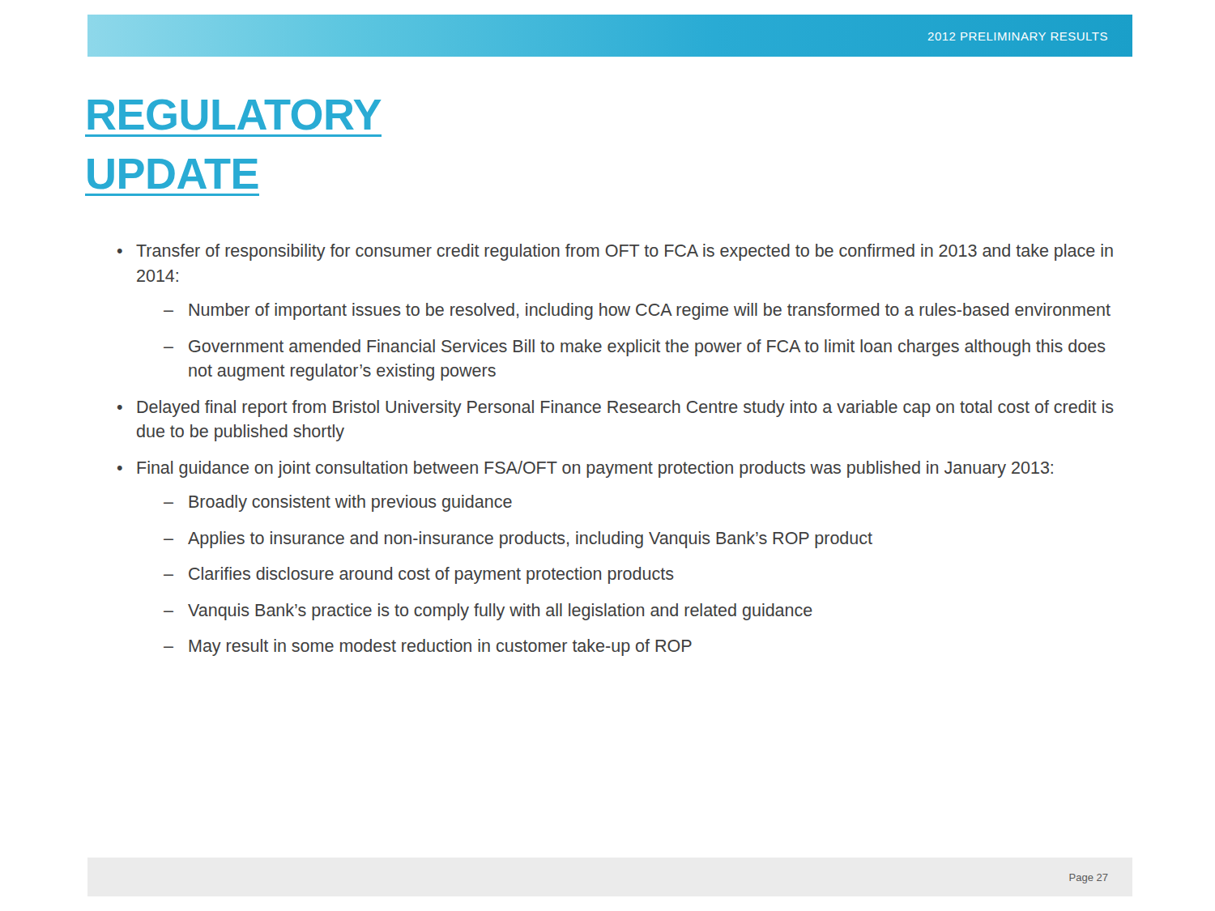2012 PRELIMINARY RESULTS
REGULATORY UPDATE
Transfer of responsibility for consumer credit regulation from OFT to FCA is expected to be confirmed in 2013 and take place in 2014:
Number of important issues to be resolved, including how CCA regime will be transformed to a rules-based environment
Government amended Financial Services Bill to make explicit the power of FCA to limit loan charges although this does not augment regulator’s existing powers
Delayed final report from Bristol University Personal Finance Research Centre study into a variable cap on total cost of credit is due to be published shortly
Final guidance on joint consultation between FSA/OFT on payment protection products was published in January 2013:
Broadly consistent with previous guidance
Applies to insurance and non-insurance products, including Vanquis Bank’s ROP product
Clarifies disclosure around cost of payment protection products
Vanquis Bank’s practice is to comply fully with all legislation and related guidance
May result in some modest reduction in customer take-up of ROP
Page 27